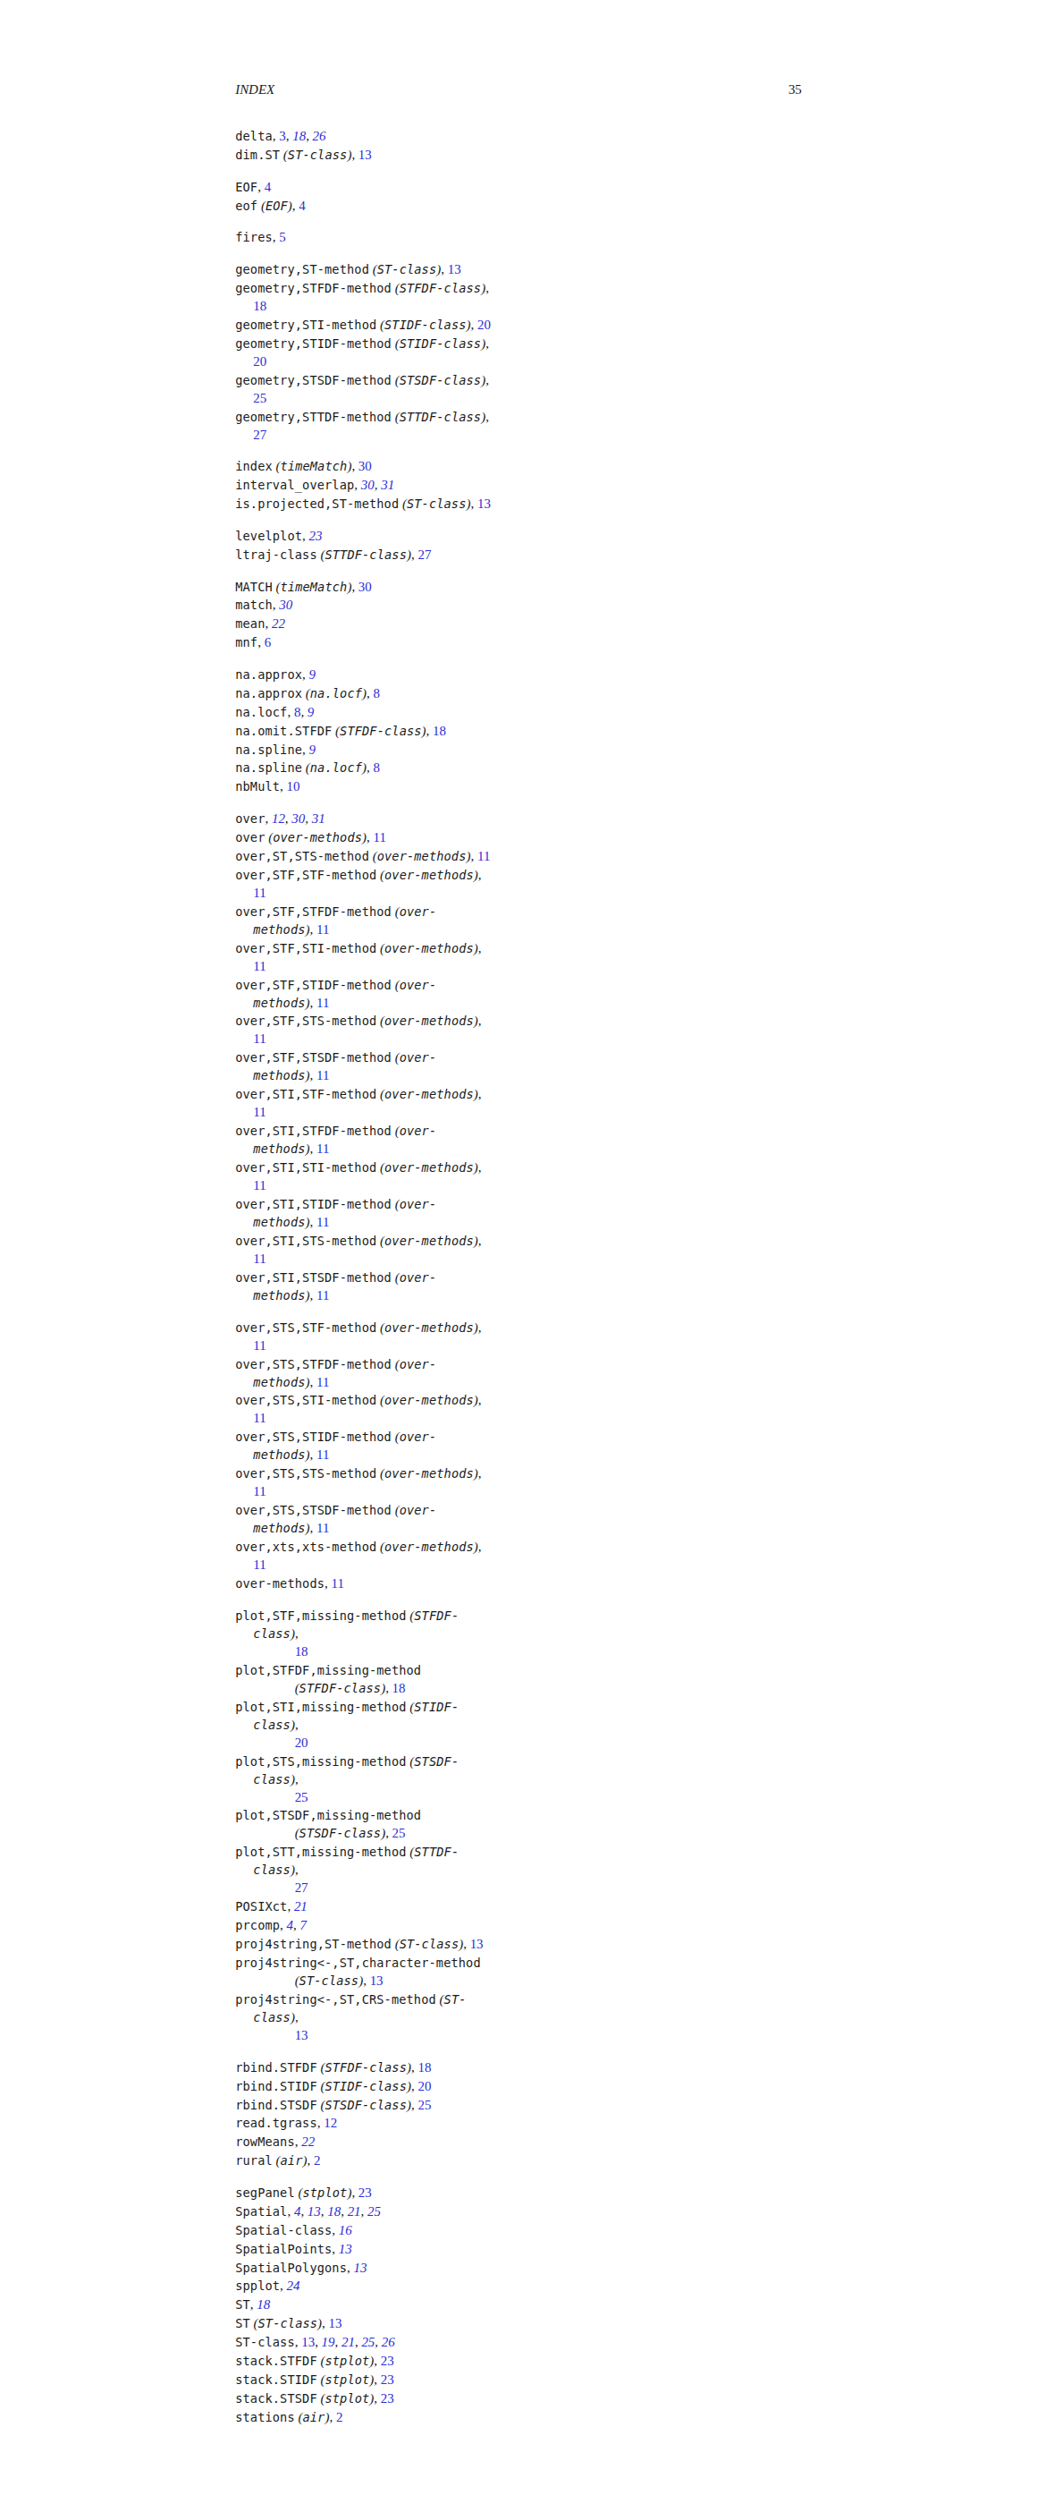INDEX 35
delta, 3, 18, 26
dim.ST (ST-class), 13
EOF, 4
eof (EOF), 4
fires, 5
geometry,ST-method (ST-class), 13
geometry,STFDF-method (STFDF-class), 18
geometry,STI-method (STIDF-class), 20
geometry,STIDF-method (STIDF-class), 20
geometry,STSDF-method (STSDF-class), 25
geometry,STTDF-method (STTDF-class), 27
index (timeMatch), 30
interval_overlap, 30, 31
is.projected,ST-method (ST-class), 13
levelplot, 23
ltraj-class (STTDF-class), 27
MATCH (timeMatch), 30
match, 30
mean, 22
mnf, 6
na.approx, 9
na.approx (na.locf), 8
na.locf, 8, 9
na.omit.STFDF (STFDF-class), 18
na.spline, 9
na.spline (na.locf), 8
nbMult, 10
over, 12, 30, 31
over (over-methods), 11
over,ST,STS-method (over-methods), 11
over,STF,STF-method (over-methods), 11
over,STF,STFDF-method (over-methods), 11
over,STF,STI-method (over-methods), 11
over,STF,STIDF-method (over-methods), 11
over,STF,STS-method (over-methods), 11
over,STF,STSDF-method (over-methods), 11
over,STI,STF-method (over-methods), 11
over,STI,STFDF-method (over-methods), 11
over,STI,STI-method (over-methods), 11
over,STI,STIDF-method (over-methods), 11
over,STI,STS-method (over-methods), 11
over,STI,STSDF-method (over-methods), 11
over,STS,STF-method (over-methods), 11
over,STS,STFDF-method (over-methods), 11
over,STS,STI-method (over-methods), 11
over,STS,STIDF-method (over-methods), 11
over,STS,STS-method (over-methods), 11
over,STS,STSDF-method (over-methods), 11
over,xts,xts-method (over-methods), 11
over-methods, 11
plot,STF,missing-method (STFDF-class), 18
plot,STFDF,missing-method (STFDF-class), 18
plot,STI,missing-method (STIDF-class), 20
plot,STS,missing-method (STSDF-class), 25
plot,STSDF,missing-method (STSDF-class), 25
plot,STT,missing-method (STTDF-class), 27
POSIXct, 21
prcomp, 4, 7
proj4string,ST-method (ST-class), 13
proj4string<-,ST,character-method (ST-class), 13
proj4string<-,ST,CRS-method (ST-class), 13
rbind.STFDF (STFDF-class), 18
rbind.STIDF (STIDF-class), 20
rbind.STSDF (STSDF-class), 25
read.tgrass, 12
rowMeans, 22
rural (air), 2
segPanel (stplot), 23
Spatial, 4, 13, 18, 21, 25
Spatial-class, 16
SpatialPoints, 13
SpatialPolygons, 13
spplot, 24
ST, 18
ST (ST-class), 13
ST-class, 13, 19, 21, 25, 26
stack.STFDF (stplot), 23
stack.STIDF (stplot), 23
stack.STSDF (stplot), 23
stations (air), 2